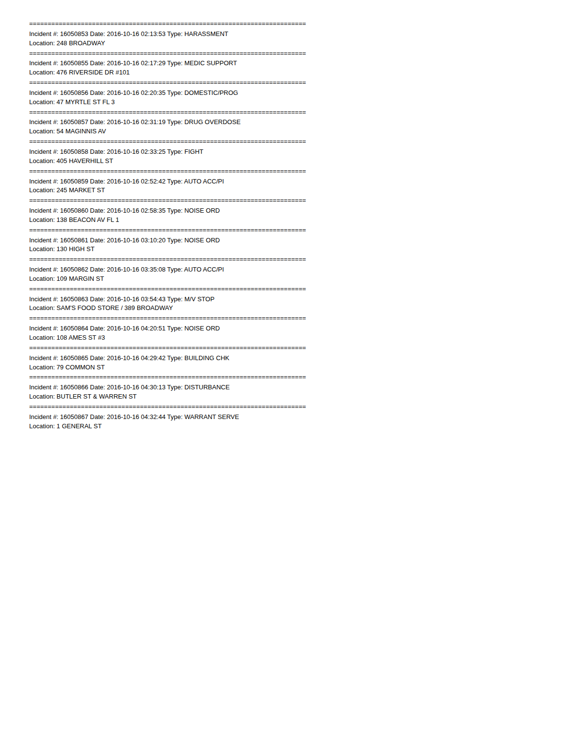===========================================================================
Incident #: 16050853 Date: 2016-10-16 02:13:53 Type: HARASSMENT
Location: 248 BROADWAY
===========================================================================
Incident #: 16050855 Date: 2016-10-16 02:17:29 Type: MEDIC SUPPORT
Location: 476 RIVERSIDE DR #101
===========================================================================
Incident #: 16050856 Date: 2016-10-16 02:20:35 Type: DOMESTIC/PROG
Location: 47 MYRTLE ST FL 3
===========================================================================
Incident #: 16050857 Date: 2016-10-16 02:31:19 Type: DRUG OVERDOSE
Location: 54 MAGINNIS AV
===========================================================================
Incident #: 16050858 Date: 2016-10-16 02:33:25 Type: FIGHT
Location: 405 HAVERHILL ST
===========================================================================
Incident #: 16050859 Date: 2016-10-16 02:52:42 Type: AUTO ACC/PI
Location: 245 MARKET ST
===========================================================================
Incident #: 16050860 Date: 2016-10-16 02:58:35 Type: NOISE ORD
Location: 138 BEACON AV FL 1
===========================================================================
Incident #: 16050861 Date: 2016-10-16 03:10:20 Type: NOISE ORD
Location: 130 HIGH ST
===========================================================================
Incident #: 16050862 Date: 2016-10-16 03:35:08 Type: AUTO ACC/PI
Location: 109 MARGIN ST
===========================================================================
Incident #: 16050863 Date: 2016-10-16 03:54:43 Type: M/V STOP
Location: SAM'S FOOD STORE / 389 BROADWAY
===========================================================================
Incident #: 16050864 Date: 2016-10-16 04:20:51 Type: NOISE ORD
Location: 108 AMES ST #3
===========================================================================
Incident #: 16050865 Date: 2016-10-16 04:29:42 Type: BUILDING CHK
Location: 79 COMMON ST
===========================================================================
Incident #: 16050866 Date: 2016-10-16 04:30:13 Type: DISTURBANCE
Location: BUTLER ST & WARREN ST
===========================================================================
Incident #: 16050867 Date: 2016-10-16 04:32:44 Type: WARRANT SERVE
Location: 1 GENERAL ST